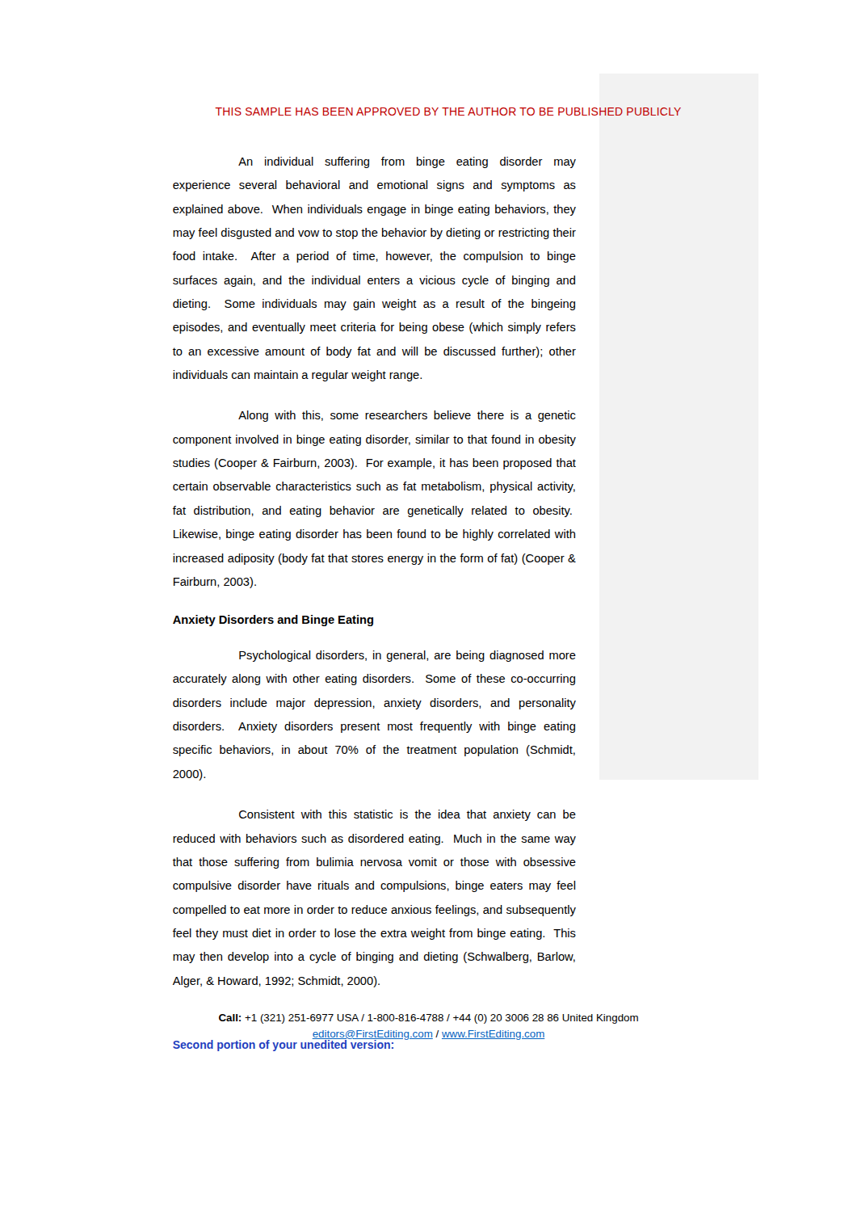THIS SAMPLE HAS BEEN APPROVED BY THE AUTHOR TO BE PUBLISHED PUBLICLY
An individual suffering from binge eating disorder may experience several behavioral and emotional signs and symptoms as explained above. When individuals engage in binge eating behaviors, they may feel disgusted and vow to stop the behavior by dieting or restricting their food intake. After a period of time, however, the compulsion to binge surfaces again, and the individual enters a vicious cycle of binging and dieting. Some individuals may gain weight as a result of the bingeing episodes, and eventually meet criteria for being obese (which simply refers to an excessive amount of body fat and will be discussed further); other individuals can maintain a regular weight range.
Along with this, some researchers believe there is a genetic component involved in binge eating disorder, similar to that found in obesity studies (Cooper & Fairburn, 2003). For example, it has been proposed that certain observable characteristics such as fat metabolism, physical activity, fat distribution, and eating behavior are genetically related to obesity. Likewise, binge eating disorder has been found to be highly correlated with increased adiposity (body fat that stores energy in the form of fat) (Cooper & Fairburn, 2003).
Anxiety Disorders and Binge Eating
Psychological disorders, in general, are being diagnosed more accurately along with other eating disorders. Some of these co-occurring disorders include major depression, anxiety disorders, and personality disorders. Anxiety disorders present most frequently with binge eating specific behaviors, in about 70% of the treatment population (Schmidt, 2000).
Consistent with this statistic is the idea that anxiety can be reduced with behaviors such as disordered eating. Much in the same way that those suffering from bulimia nervosa vomit or those with obsessive compulsive disorder have rituals and compulsions, binge eaters may feel compelled to eat more in order to reduce anxious feelings, and subsequently feel they must diet in order to lose the extra weight from binge eating. This may then develop into a cycle of binging and dieting (Schwalberg, Barlow, Alger, & Howard, 1992; Schmidt, 2000).
Second portion of your unedited version:
Call: +1 (321) 251-6977 USA / 1-800-816-4788 / +44 (0) 20 3006 28 86 United Kingdom
editors@FirstEditing.com / www.FirstEditing.com